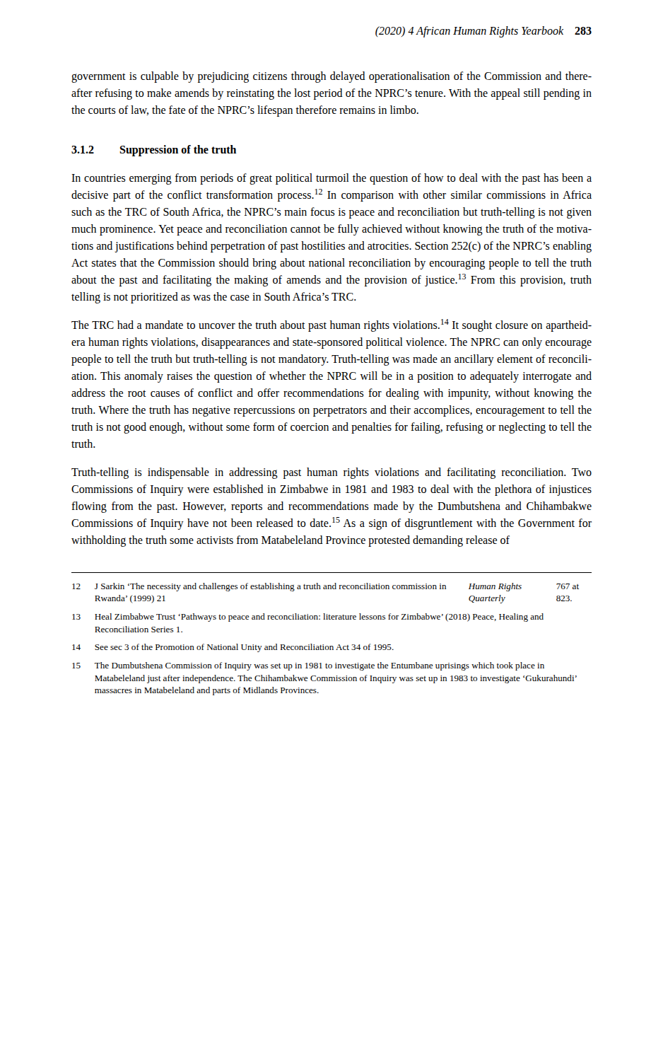(2020) 4 African Human Rights Yearbook 283
government is culpable by prejudicing citizens through delayed operationalisation of the Commission and thereafter refusing to make amends by reinstating the lost period of the NPRC’s tenure. With the appeal still pending in the courts of law, the fate of the NPRC’s lifespan therefore remains in limbo.
3.1.2 Suppression of the truth
In countries emerging from periods of great political turmoil the question of how to deal with the past has been a decisive part of the conflict transformation process.12 In comparison with other similar commissions in Africa such as the TRC of South Africa, the NPRC’s main focus is peace and reconciliation but truth-telling is not given much prominence. Yet peace and reconciliation cannot be fully achieved without knowing the truth of the motivations and justifications behind perpetration of past hostilities and atrocities. Section 252(c) of the NPRC’s enabling Act states that the Commission should bring about national reconciliation by encouraging people to tell the truth about the past and facilitating the making of amends and the provision of justice.13 From this provision, truth telling is not prioritized as was the case in South Africa’s TRC.
The TRC had a mandate to uncover the truth about past human rights violations.14 It sought closure on apartheid-era human rights violations, disappearances and state-sponsored political violence. The NPRC can only encourage people to tell the truth but truth-telling is not mandatory. Truth-telling was made an ancillary element of reconciliation. This anomaly raises the question of whether the NPRC will be in a position to adequately interrogate and address the root causes of conflict and offer recommendations for dealing with impunity, without knowing the truth. Where the truth has negative repercussions on perpetrators and their accomplices, encouragement to tell the truth is not good enough, without some form of coercion and penalties for failing, refusing or neglecting to tell the truth.
Truth-telling is indispensable in addressing past human rights violations and facilitating reconciliation. Two Commissions of Inquiry were established in Zimbabwe in 1981 and 1983 to deal with the plethora of injustices flowing from the past. However, reports and recommendations made by the Dumbutshena and Chihambakwe Commissions of Inquiry have not been released to date.15 As a sign of disgruntlement with the Government for withholding the truth some activists from Matabeleland Province protested demanding release of
J Sarkin ‘The necessity and challenges of establishing a truth and reconciliation commission in Rwanda’ (1999) 21 Human Rights Quarterly 767 at 823.
Heal Zimbabwe Trust ‘Pathways to peace and reconciliation: literature lessons for Zimbabwe’ (2018) Peace, Healing and Reconciliation Series 1.
See sec 3 of the Promotion of National Unity and Reconciliation Act 34 of 1995.
The Dumbutshena Commission of Inquiry was set up in 1981 to investigate the Entumbane uprisings which took place in Matabeleland just after independence. The Chihambakwe Commission of Inquiry was set up in 1983 to investigate ‘Gukurahundi’ massacres in Matabeleland and parts of Midlands Provinces.